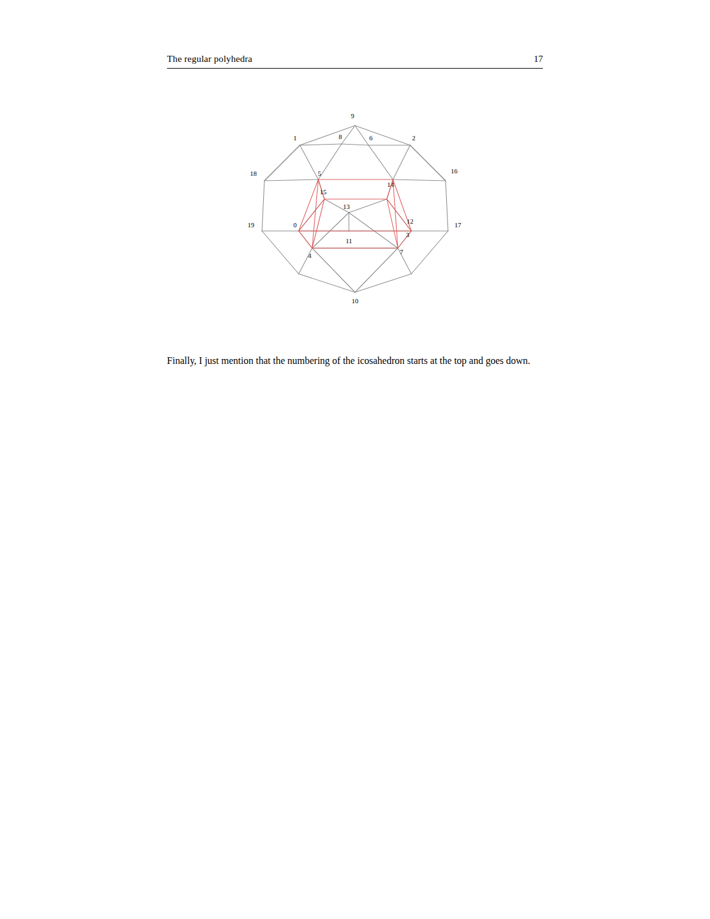The regular polyhedra 17
Dodecahedron with numbered vertices and inscribed cube 9 1 2 8 6 18 16 5 14 15 19 17 0 12 13 3 4 7 11 10
Finally, I just mention that the numbering of the icosahedron starts at the top and goes down.